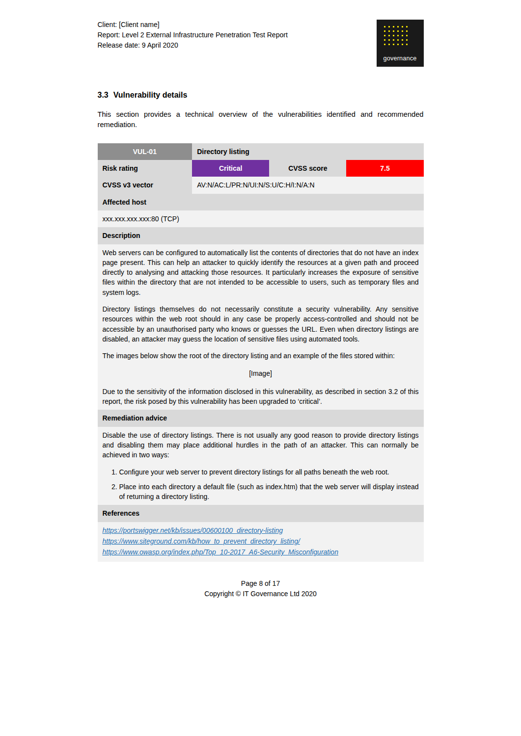Client: [Client name]
Report: Level 2 External Infrastructure Penetration Test Report
Release date: 9 April 2020
governance
3.3 Vulnerability details
This section provides a technical overview of the vulnerabilities identified and recommended remediation.
| VUL-01 | Directory listing |
| Risk rating | Critical | CVSS score | 7.5 |
| CVSS v3 vector | AV:N/AC:L/PR:N/UI:N/S:U/C:H/I:N/A:N |
| Affected host |
| xxx.xxx.xxx.xxx:80 (TCP) |
| Description |
| Web servers can be configured to automatically list the contents of directories that do not have an index page present. This can help an attacker to quickly identify the resources at a given path and proceed directly to analysing and attacking those resources. It particularly increases the exposure of sensitive files within the directory that are not intended to be accessible to users, such as temporary files and system logs. Directory listings themselves do not necessarily constitute a security vulnerability. Any sensitive resources within the web root should in any case be properly access-controlled and should not be accessible by an unauthorised party who knows or guesses the URL. Even when directory listings are disabled, an attacker may guess the location of sensitive files using automated tools. The images below show the root of the directory listing and an example of the files stored within: [Image] Due to the sensitivity of the information disclosed in this vulnerability, as described in section 3.2 of this report, the risk posed by this vulnerability has been upgraded to ‘critical’. |
| Remediation advice |
| Disable the use of directory listings. There is not usually any good reason to provide directory listings and disabling them may place additional hurdles in the path of an attacker. This can normally be achieved in two ways: Configure your web server to prevent directory listings for all paths beneath the web root. Place into each directory a default file (such as index.htm) that the web server will display instead of returning a directory listing. |
| References |
| https://portswigger.net/kb/issues/00600100_directory-listing https://www.siteground.com/kb/how_to_prevent_directory_listing/ https://www.owasp.org/index.php/Top_10-2017_A6-Security_Misconfiguration |
Page 8 of 17
Copyright © IT Governance Ltd 2020